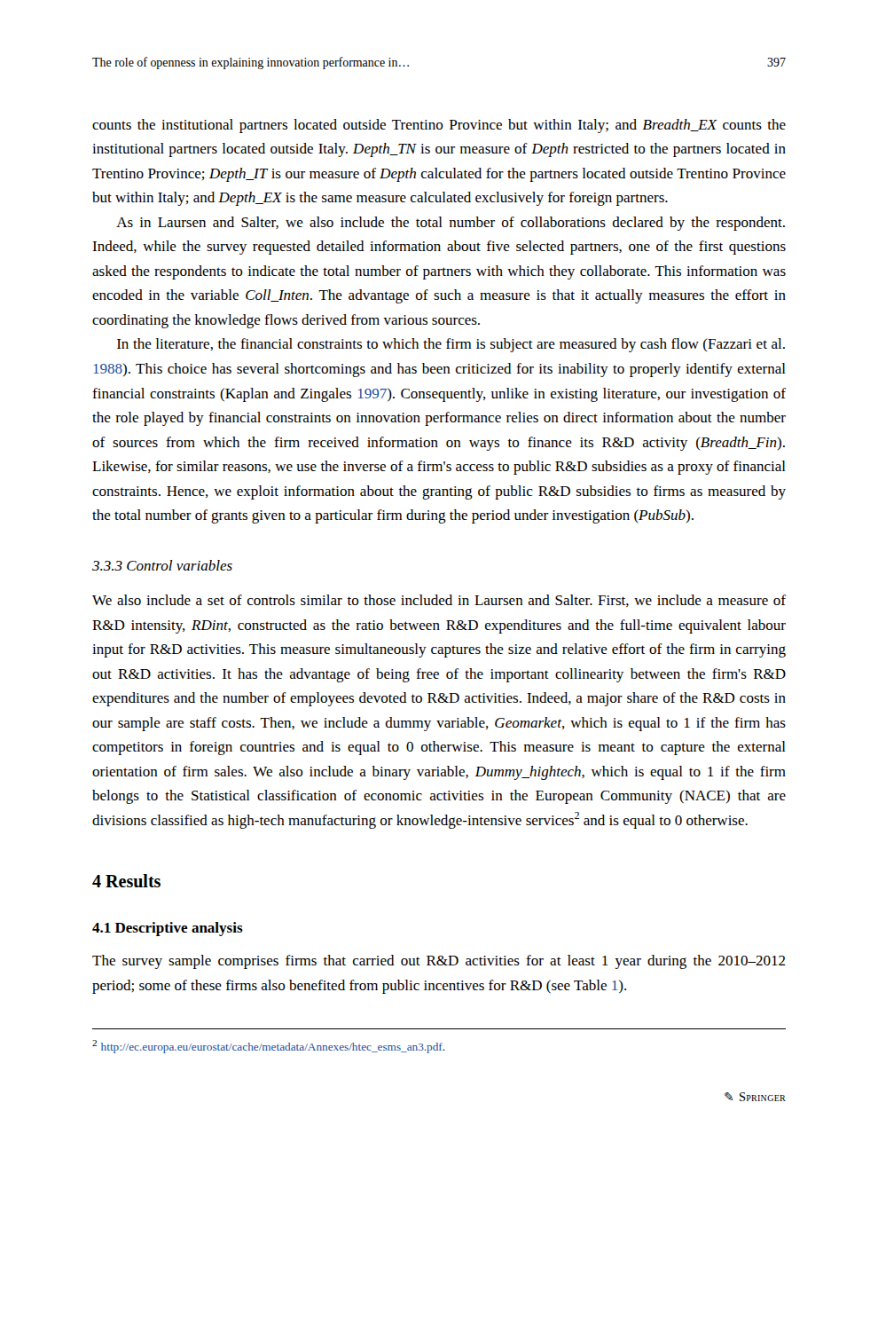The role of openness in explaining innovation performance in… 397
counts the institutional partners located outside Trentino Province but within Italy; and Breadth_EX counts the institutional partners located outside Italy. Depth_TN is our measure of Depth restricted to the partners located in Trentino Province; Depth_IT is our measure of Depth calculated for the partners located outside Trentino Province but within Italy; and Depth_EX is the same measure calculated exclusively for foreign partners.
As in Laursen and Salter, we also include the total number of collaborations declared by the respondent. Indeed, while the survey requested detailed information about five selected partners, one of the first questions asked the respondents to indicate the total number of partners with which they collaborate. This information was encoded in the variable Coll_Inten. The advantage of such a measure is that it actually measures the effort in coordinating the knowledge flows derived from various sources.
In the literature, the financial constraints to which the firm is subject are measured by cash flow (Fazzari et al. 1988). This choice has several shortcomings and has been criticized for its inability to properly identify external financial constraints (Kaplan and Zingales 1997). Consequently, unlike in existing literature, our investigation of the role played by financial constraints on innovation performance relies on direct information about the number of sources from which the firm received information on ways to finance its R&D activity (Breadth_Fin). Likewise, for similar reasons, we use the inverse of a firm's access to public R&D subsidies as a proxy of financial constraints. Hence, we exploit information about the granting of public R&D subsidies to firms as measured by the total number of grants given to a particular firm during the period under investigation (PubSub).
3.3.3 Control variables
We also include a set of controls similar to those included in Laursen and Salter. First, we include a measure of R&D intensity, RDint, constructed as the ratio between R&D expenditures and the full-time equivalent labour input for R&D activities. This measure simultaneously captures the size and relative effort of the firm in carrying out R&D activities. It has the advantage of being free of the important collinearity between the firm's R&D expenditures and the number of employees devoted to R&D activities. Indeed, a major share of the R&D costs in our sample are staff costs. Then, we include a dummy variable, Geomarket, which is equal to 1 if the firm has competitors in foreign countries and is equal to 0 otherwise. This measure is meant to capture the external orientation of firm sales. We also include a binary variable, Dummy_hightech, which is equal to 1 if the firm belongs to the Statistical classification of economic activities in the European Community (NACE) that are divisions classified as high-tech manufacturing or knowledge-intensive services2 and is equal to 0 otherwise.
4 Results
4.1 Descriptive analysis
The survey sample comprises firms that carried out R&D activities for at least 1 year during the 2010–2012 period; some of these firms also benefited from public incentives for R&D (see Table 1).
2 http://ec.europa.eu/eurostat/cache/metadata/Annexes/htec_esms_an3.pdf.
✎Springer